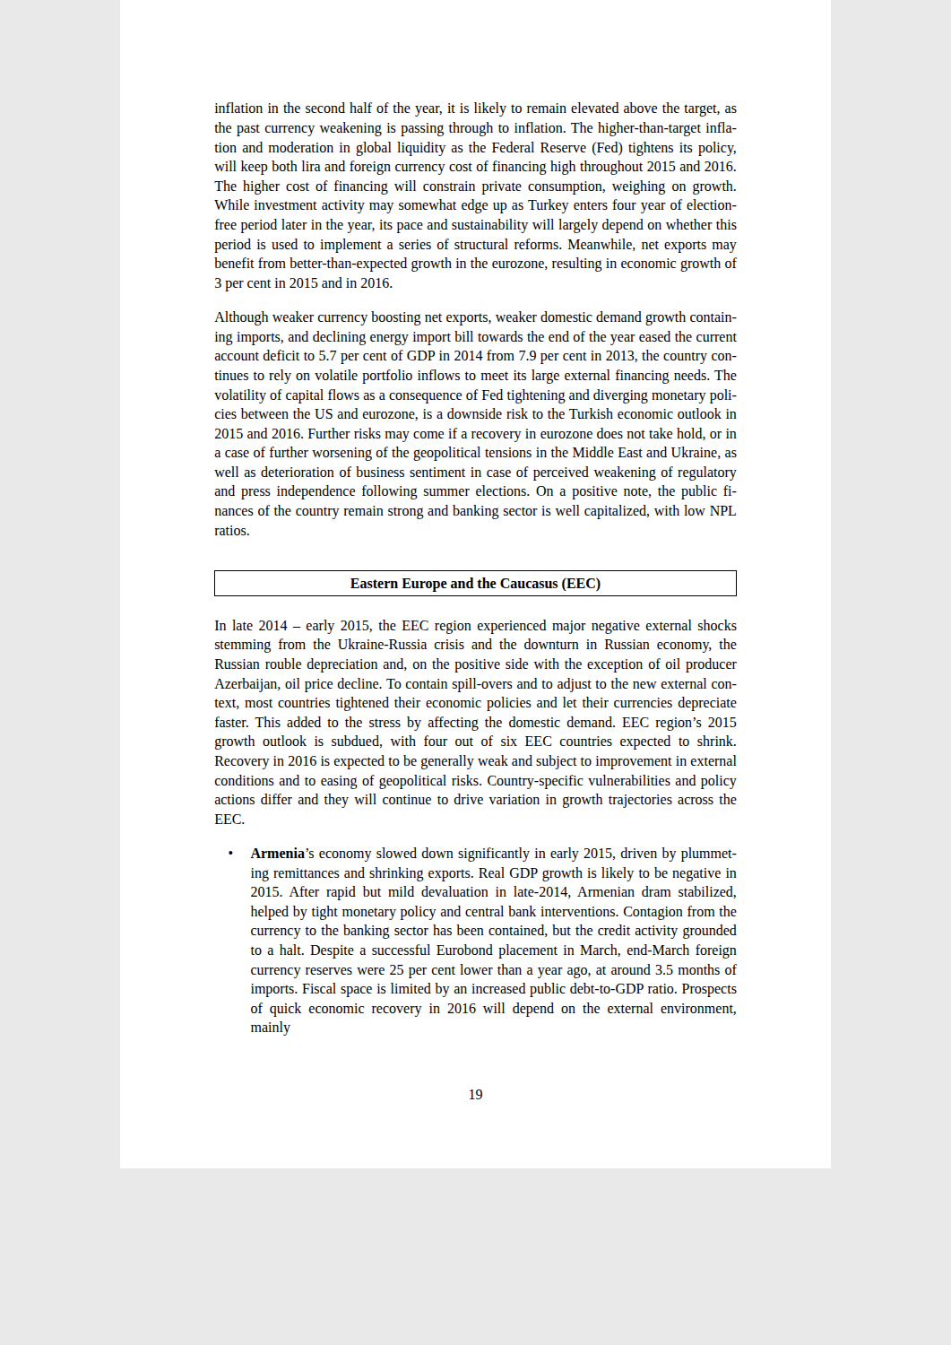inflation in the second half of the year, it is likely to remain elevated above the target, as the past currency weakening is passing through to inflation. The higher-than-target inflation and moderation in global liquidity as the Federal Reserve (Fed) tightens its policy, will keep both lira and foreign currency cost of financing high throughout 2015 and 2016. The higher cost of financing will constrain private consumption, weighing on growth. While investment activity may somewhat edge up as Turkey enters four year of election-free period later in the year, its pace and sustainability will largely depend on whether this period is used to implement a series of structural reforms. Meanwhile, net exports may benefit from better-than-expected growth in the eurozone, resulting in economic growth of 3 per cent in 2015 and in 2016.
Although weaker currency boosting net exports, weaker domestic demand growth containing imports, and declining energy import bill towards the end of the year eased the current account deficit to 5.7 per cent of GDP in 2014 from 7.9 per cent in 2013, the country continues to rely on volatile portfolio inflows to meet its large external financing needs. The volatility of capital flows as a consequence of Fed tightening and diverging monetary policies between the US and eurozone, is a downside risk to the Turkish economic outlook in 2015 and 2016. Further risks may come if a recovery in eurozone does not take hold, or in a case of further worsening of the geopolitical tensions in the Middle East and Ukraine, as well as deterioration of business sentiment in case of perceived weakening of regulatory and press independence following summer elections. On a positive note, the public finances of the country remain strong and banking sector is well capitalized, with low NPL ratios.
Eastern Europe and the Caucasus (EEC)
In late 2014 – early 2015, the EEC region experienced major negative external shocks stemming from the Ukraine-Russia crisis and the downturn in Russian economy, the Russian rouble depreciation and, on the positive side with the exception of oil producer Azerbaijan, oil price decline. To contain spill-overs and to adjust to the new external context, most countries tightened their economic policies and let their currencies depreciate faster. This added to the stress by affecting the domestic demand. EEC region’s 2015 growth outlook is subdued, with four out of six EEC countries expected to shrink. Recovery in 2016 is expected to be generally weak and subject to improvement in external conditions and to easing of geopolitical risks. Country-specific vulnerabilities and policy actions differ and they will continue to drive variation in growth trajectories across the EEC.
Armenia’s economy slowed down significantly in early 2015, driven by plummeting remittances and shrinking exports. Real GDP growth is likely to be negative in 2015. After rapid but mild devaluation in late-2014, Armenian dram stabilized, helped by tight monetary policy and central bank interventions. Contagion from the currency to the banking sector has been contained, but the credit activity grounded to a halt. Despite a successful Eurobond placement in March, end-March foreign currency reserves were 25 per cent lower than a year ago, at around 3.5 months of imports. Fiscal space is limited by an increased public debt-to-GDP ratio. Prospects of quick economic recovery in 2016 will depend on the external environment, mainly
19